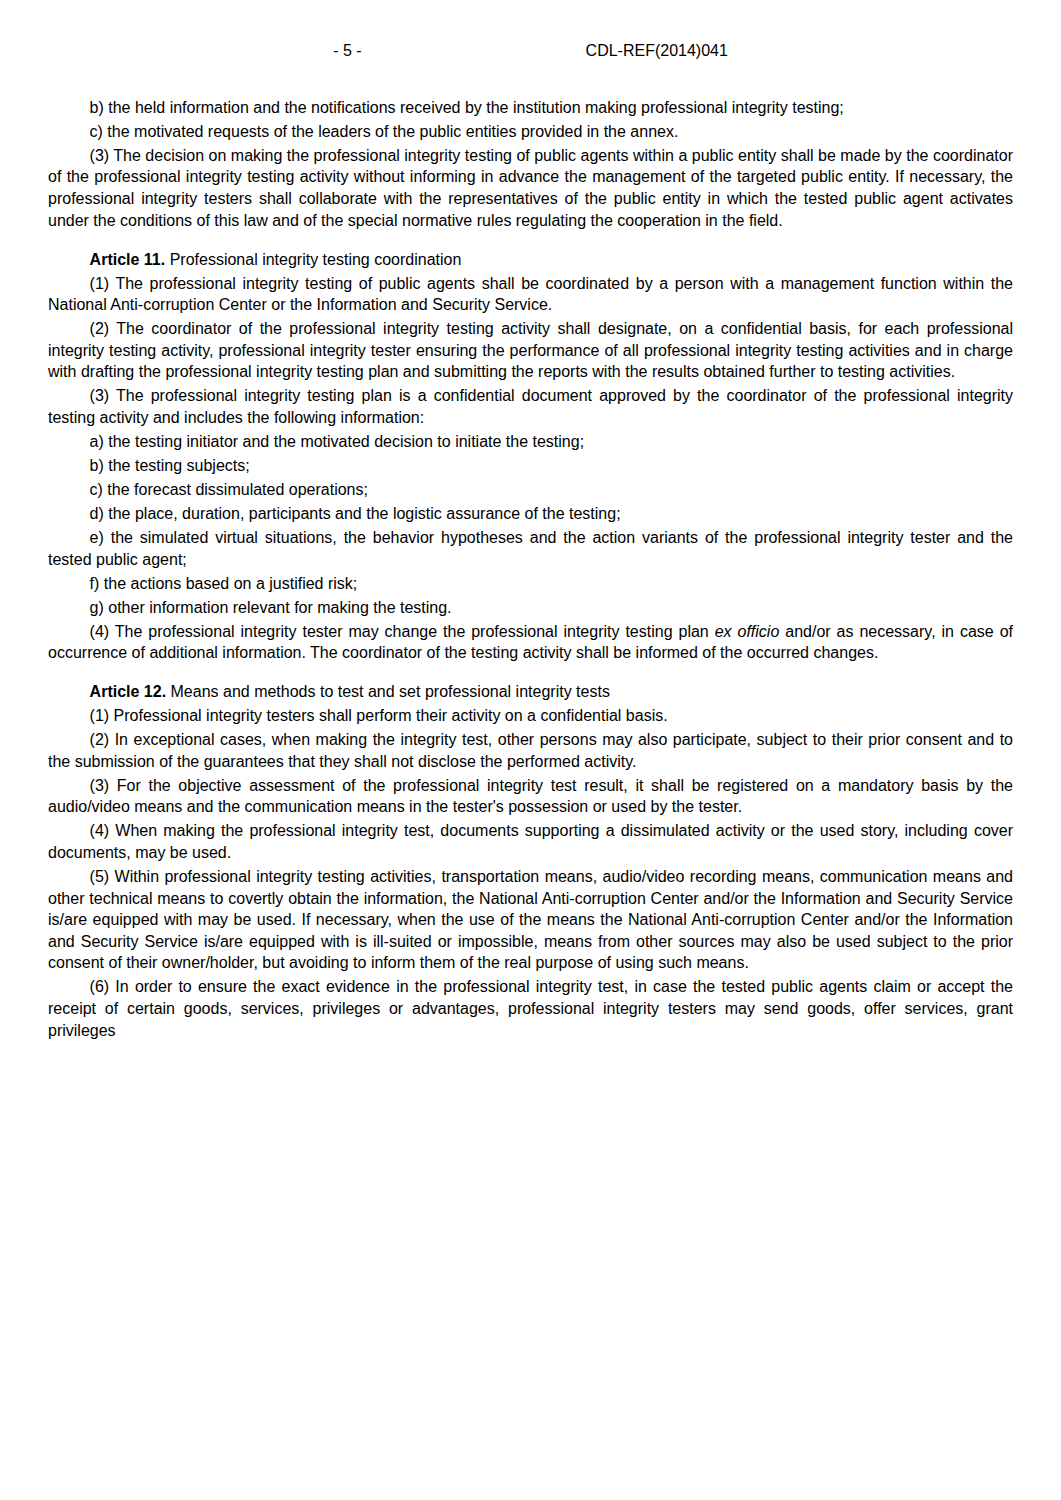- 5 - CDL-REF(2014)041
b) the held information and the notifications received by the institution making professional integrity testing;
c) the motivated requests of the leaders of the public entities provided in the annex.
(3) The decision on making the professional integrity testing of public agents within a public entity shall be made by the coordinator of the professional integrity testing activity without informing in advance the management of the targeted public entity. If necessary, the professional integrity testers shall collaborate with the representatives of the public entity in which the tested public agent activates under the conditions of this law and of the special normative rules regulating the cooperation in the field.
Article 11. Professional integrity testing coordination
(1) The professional integrity testing of public agents shall be coordinated by a person with a management function within the National Anti-corruption Center or the Information and Security Service.
(2) The coordinator of the professional integrity testing activity shall designate, on a confidential basis, for each professional integrity testing activity, professional integrity tester ensuring the performance of all professional integrity testing activities and in charge with drafting the professional integrity testing plan and submitting the reports with the results obtained further to testing activities.
(3) The professional integrity testing plan is a confidential document approved by the coordinator of the professional integrity testing activity and includes the following information:
a) the testing initiator and the motivated decision to initiate the testing;
b) the testing subjects;
c) the forecast dissimulated operations;
d) the place, duration, participants and the logistic assurance of the testing;
e) the simulated virtual situations, the behavior hypotheses and the action variants of the professional integrity tester and the tested public agent;
f) the actions based on a justified risk;
g) other information relevant for making the testing.
(4) The professional integrity tester may change the professional integrity testing plan ex officio and/or as necessary, in case of occurrence of additional information. The coordinator of the testing activity shall be informed of the occurred changes.
Article 12. Means and methods to test and set professional integrity tests
(1) Professional integrity testers shall perform their activity on a confidential basis.
(2) In exceptional cases, when making the integrity test, other persons may also participate, subject to their prior consent and to the submission of the guarantees that they shall not disclose the performed activity.
(3) For the objective assessment of the professional integrity test result, it shall be registered on a mandatory basis by the audio/video means and the communication means in the tester's possession or used by the tester.
(4) When making the professional integrity test, documents supporting a dissimulated activity or the used story, including cover documents, may be used.
(5) Within professional integrity testing activities, transportation means, audio/video recording means, communication means and other technical means to covertly obtain the information, the National Anti-corruption Center and/or the Information and Security Service is/are equipped with may be used. If necessary, when the use of the means the National Anti-corruption Center and/or the Information and Security Service is/are equipped with is ill-suited or impossible, means from other sources may also be used subject to the prior consent of their owner/holder, but avoiding to inform them of the real purpose of using such means.
(6) In order to ensure the exact evidence in the professional integrity test, in case the tested public agents claim or accept the receipt of certain goods, services, privileges or advantages, professional integrity testers may send goods, offer services, grant privileges